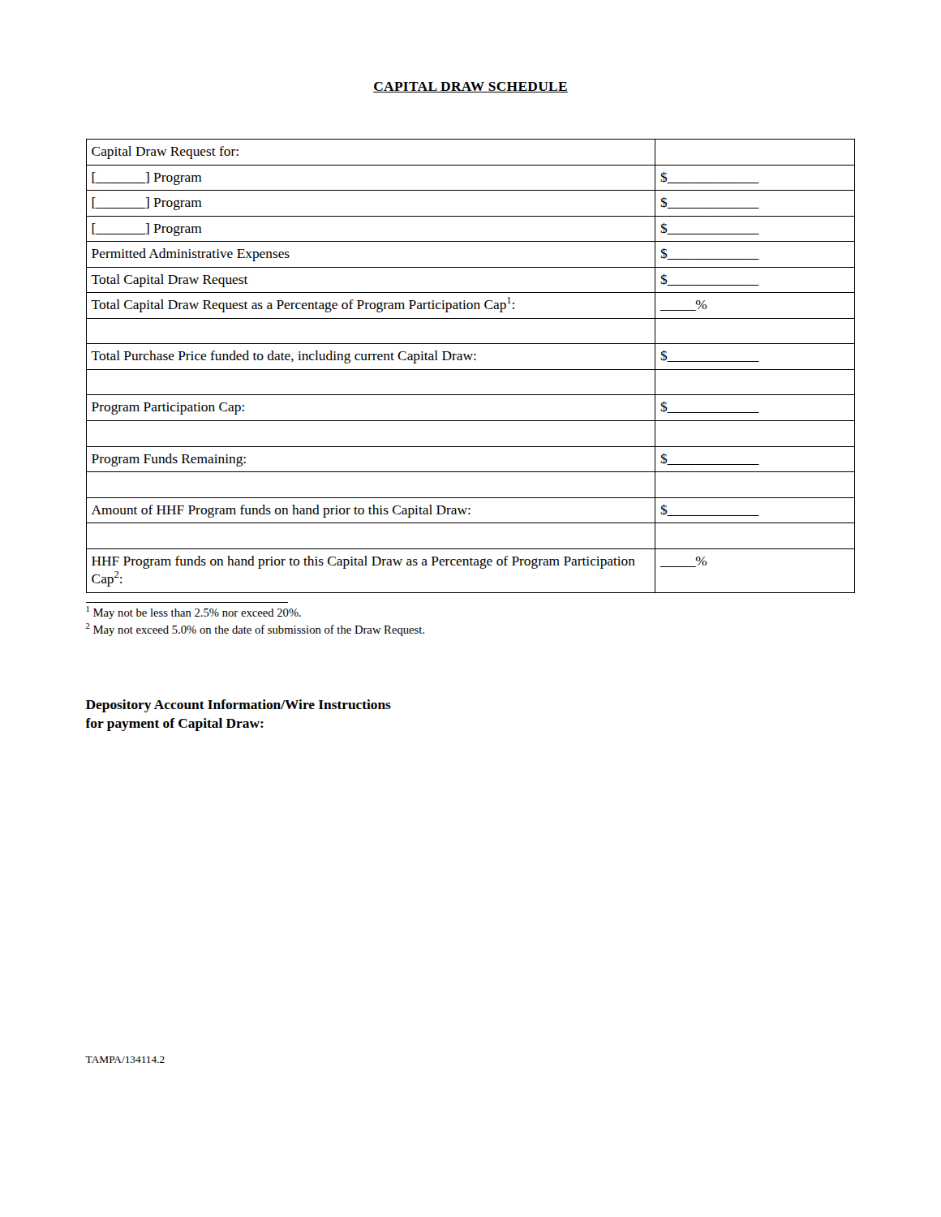CAPITAL DRAW SCHEDULE
| Capital Draw Request for: | |
| [_______] Program | $_____________ |
| [_______] Program | $_____________ |
| [_______] Program | $_____________ |
| Permitted Administrative Expenses | $_____________ |
| Total Capital Draw Request | $_____________ |
| Total Capital Draw Request as a Percentage of Program Participation Cap 1 : | _____% |
| Total Purchase Price funded to date, including current Capital Draw: | $_____________ |
| Program Participation Cap: | $_____________ |
| Program Funds Remaining: | $_____________ |
| Amount of HHF Program funds on hand prior to this Capital Draw: | $_____________ |
| HHF Program funds on hand prior to this Capital Draw as a Percentage of Program Participation Cap 2 : | _____% |
1 May not be less than 2.5% nor exceed 20%.
2 May not exceed 5.0% on the date of submission of the Draw Request.
Depository Account Information/Wire Instructions
for payment of Capital Draw:
TAMPA/134114.2